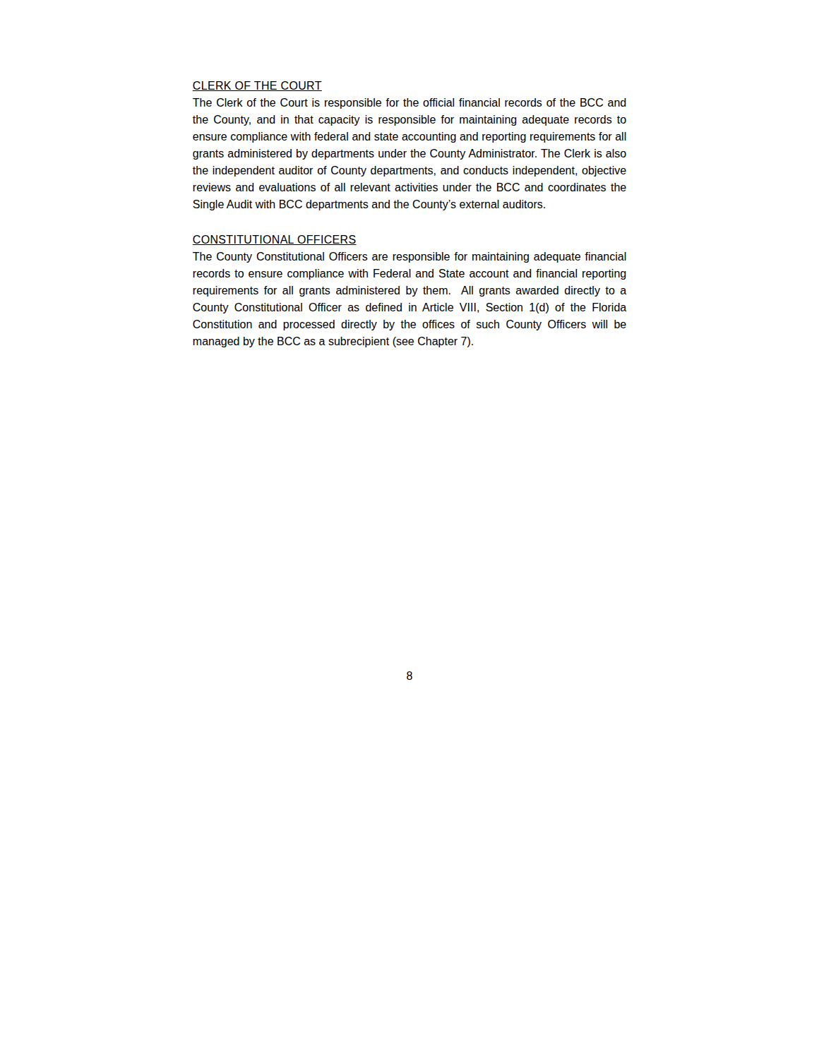CLERK OF THE COURT
The Clerk of the Court is responsible for the official financial records of the BCC and the County, and in that capacity is responsible for maintaining adequate records to ensure compliance with federal and state accounting and reporting requirements for all grants administered by departments under the County Administrator. The Clerk is also the independent auditor of County departments, and conducts independent, objective reviews and evaluations of all relevant activities under the BCC and coordinates the Single Audit with BCC departments and the County’s external auditors.
CONSTITUTIONAL OFFICERS
The County Constitutional Officers are responsible for maintaining adequate financial records to ensure compliance with Federal and State account and financial reporting requirements for all grants administered by them. All grants awarded directly to a County Constitutional Officer as defined in Article VIII, Section 1(d) of the Florida Constitution and processed directly by the offices of such County Officers will be managed by the BCC as a subrecipient (see Chapter 7).
8